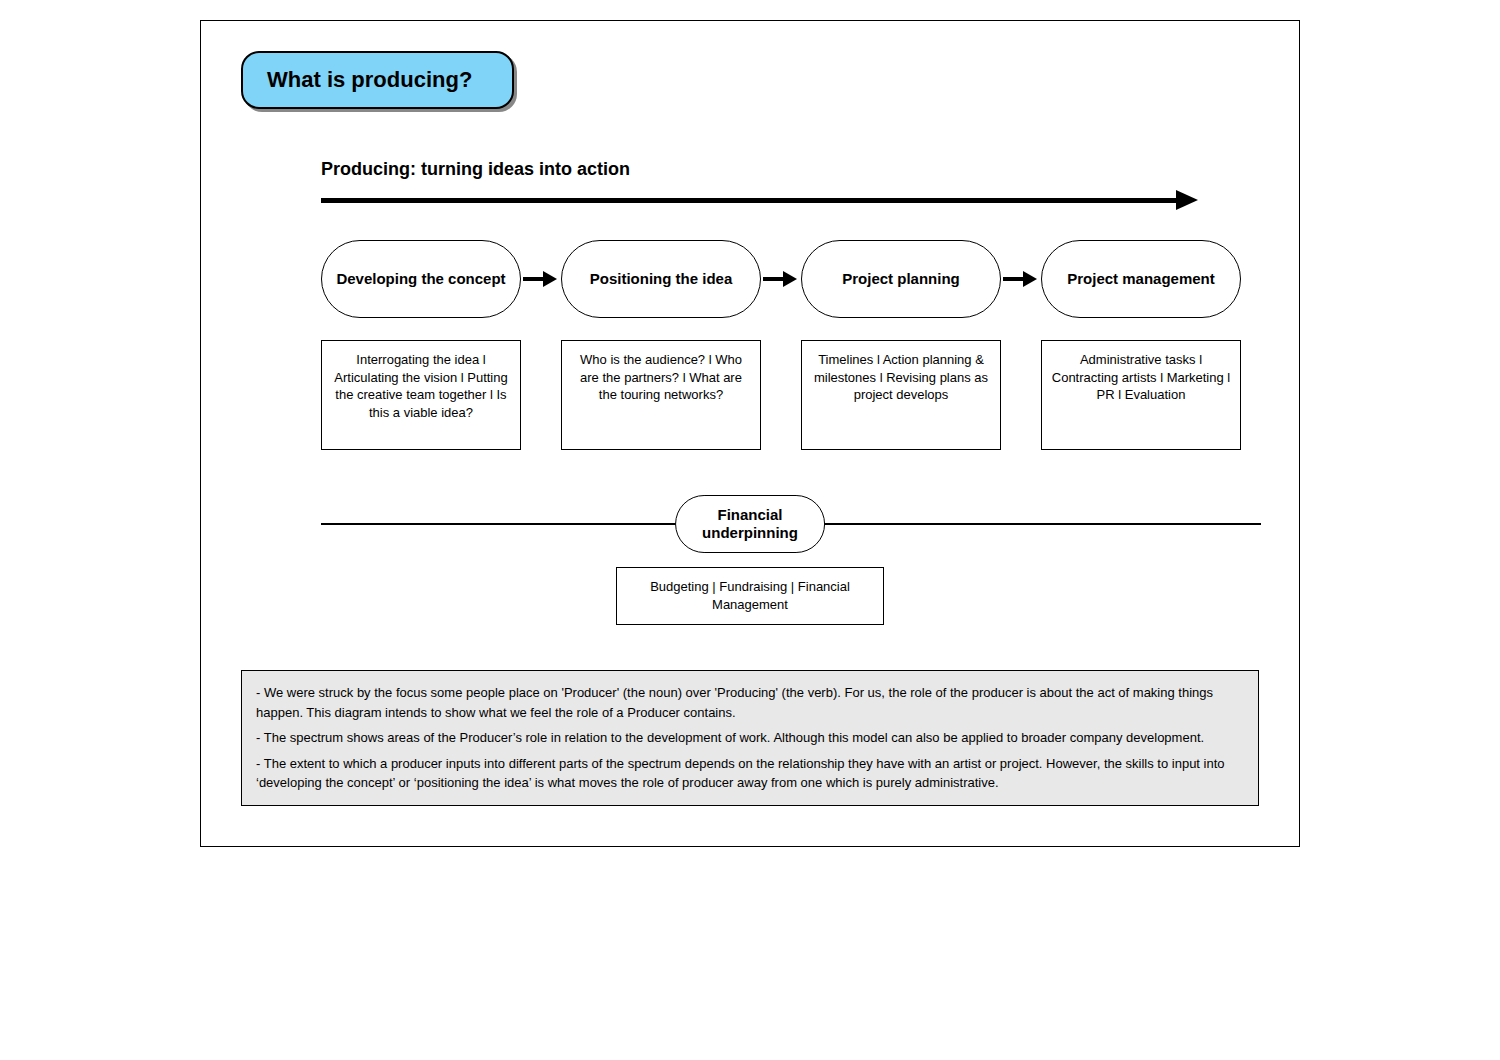What is producing?
Producing: turning ideas into action
Developing the concept
Positioning the idea
Project planning
Project management
Interrogating the idea l Articulating the vision l Putting the creative team together l Is this a viable idea?
Who is the audience? l Who are the partners? l What are the touring networks?
Timelines l Action planning & milestones l Revising plans as project develops
Administrative tasks l Contracting artists l Marketing l PR l Evaluation
Financial
underpinning
Budgeting | Fundraising | Financial Management
- We were struck by the focus some people place on 'Producer' (the noun) over 'Producing' (the verb). For us, the role of the producer is about the act of making things happen. This diagram intends to show what we feel the role of a Producer contains.
- The spectrum shows areas of the Producer’s role in relation to the development of work. Although this model can also be applied to broader company development.
- The extent to which a producer inputs into different parts of the spectrum depends on the relationship they have with an artist or project. However, the skills to input into ‘developing the concept’ or ‘positioning the idea’ is what moves the role of producer away from one which is purely administrative.